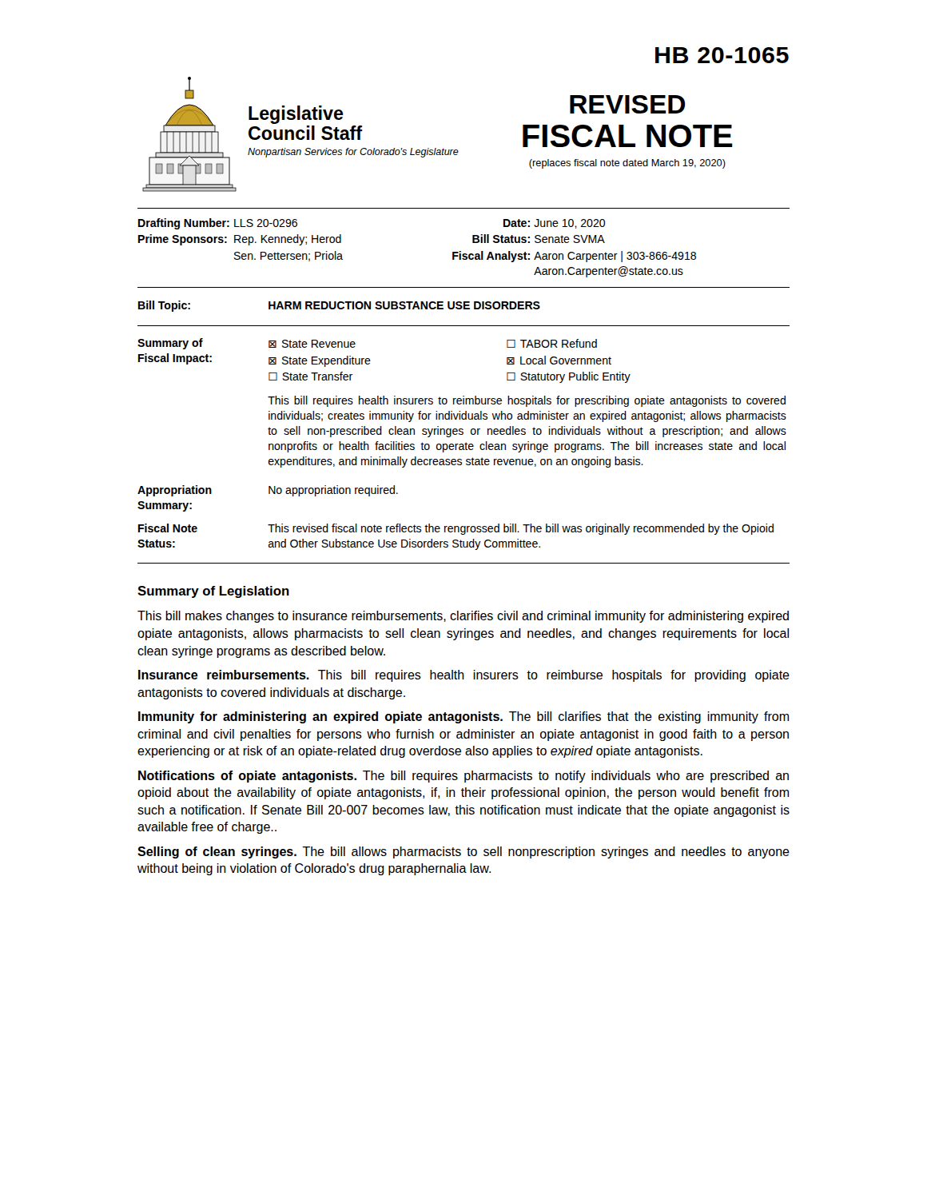HB 20-1065
Legislative
Council Staff
Nonpartisan Services for Colorado's Legislature
REVISED
FISCAL NOTE
(replaces fiscal note dated March 19, 2020)
| Drafting Number: | LLS 20-0296 | Date: | June 10, 2020 |
| Prime Sponsors: | Rep. Kennedy; Herod | Bill Status: | Senate SVMA |
| | Sen. Pettersen; Priola | Fiscal Analyst: | Aaron Carpenter / 303-866-4918 Aaron.Carpenter@state.co.us |
| Bill Topic: | HARM REDUCTION SUBSTANCE USE DISORDERS |
| Summary of Fiscal Impact: | / ⊠ State Revenue / ☐ TABOR Refund / / ⊠ State Expenditure / ⊠ Local Government / / ☐ State Transfer / ☐ Statutory Public Entity / This bill requires health insurers to reimburse hospitals for prescribing opiate antagonists to covered individuals; creates immunity for individuals who administer an expired antagonist; allows pharmacists to sell non-prescribed clean syringes or needles to individuals without a prescription; and allows nonprofits or health facilities to operate clean syringe programs. The bill increases state and local expenditures, and minimally decreases state revenue, on an ongoing basis. |
| Appropriation Summary: | No appropriation required. |
| Fiscal Note Status: | This revised fiscal note reflects the rengrossed bill. The bill was originally recommended by the Opioid and Other Substance Use Disorders Study Committee. |
Summary of Legislation
This bill makes changes to insurance reimbursements, clarifies civil and criminal immunity for administering expired opiate antagonists, allows pharmacists to sell clean syringes and needles, and changes requirements for local clean syringe programs as described below.
Insurance reimbursements. This bill requires health insurers to reimburse hospitals for providing opiate antagonists to covered individuals at discharge.
Immunity for administering an expired opiate antagonists. The bill clarifies that the existing immunity from criminal and civil penalties for persons who furnish or administer an opiate antagonist in good faith to a person experiencing or at risk of an opiate-related drug overdose also applies to expired opiate antagonists.
Notifications of opiate antagonists. The bill requires pharmacists to notify individuals who are prescribed an opioid about the availability of opiate antagonists, if, in their professional opinion, the person would benefit from such a notification. If Senate Bill 20-007 becomes law, this notification must indicate that the opiate angagonist is available free of charge..
Selling of clean syringes. The bill allows pharmacists to sell nonprescription syringes and needles to anyone without being in violation of Colorado's drug paraphernalia law.